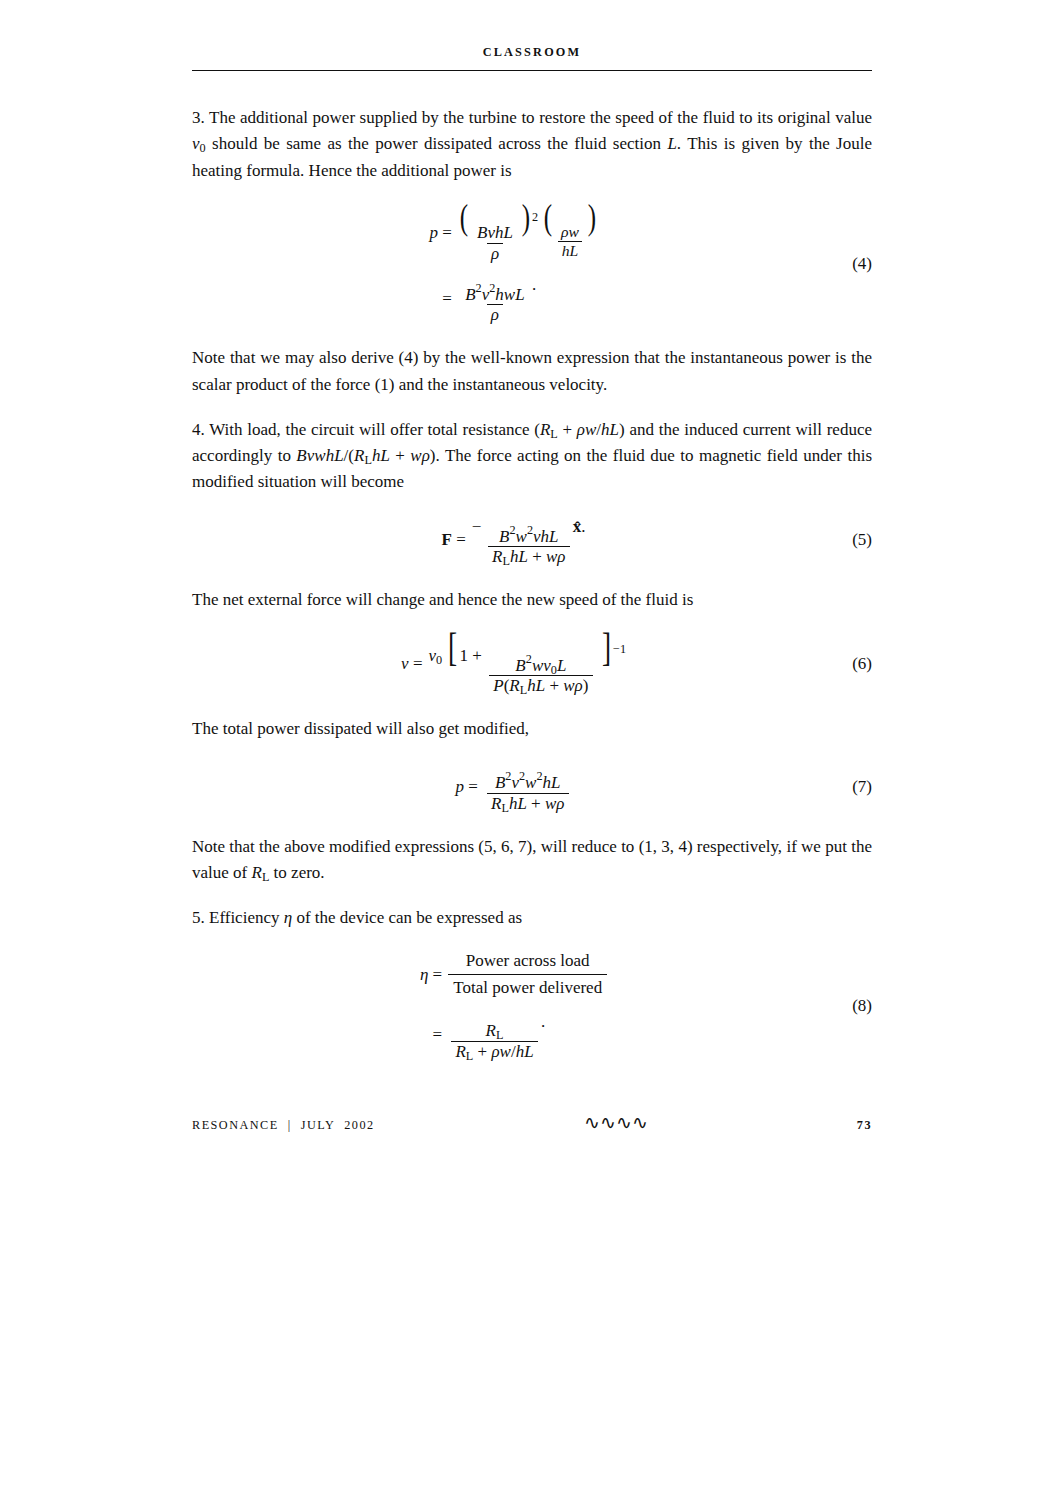Classroom
The additional power supplied by the turbine to restore the speed of the fluid to its original value v0 should be same as the power dissipated across the fluid section L. This is given by the Joule heating formula. Hence the additional power is
p = (BvhL ρ)2 (ρw hL) = B2v2hwL ρ.
(4)
Note that we may also derive (4) by the well-known expression that the instantaneous power is the scalar product of the force (1) and the instantaneous velocity.
With load, the circuit will offer total resistance (RL + ρw/hL) and the induced current will reduce accordingly to BvwhL/(RLhL + wρ). The force acting on the fluid due to magnetic field under this modified situation will become
F = − B2w2vhL RLhL + wρ x̂.
(5)
The net external force will change and hence the new speed of the fluid is
v = v0 [1 + B2wv0L P(RLhL + wρ) ]−1
(6)
The total power dissipated will also get modified,
p = B2v2w2hL RLhL + wρ
(7)
Note that the above modified expressions (5, 6, 7), will reduce to (1, 3, 4) respectively, if we put the value of RL to zero.
Efficiency η of the device can be expressed as
η = Power across load Total power delivered = RL RL + ρw/hL.
(8)
Resonance | July 2002
∿∿∿∿
73